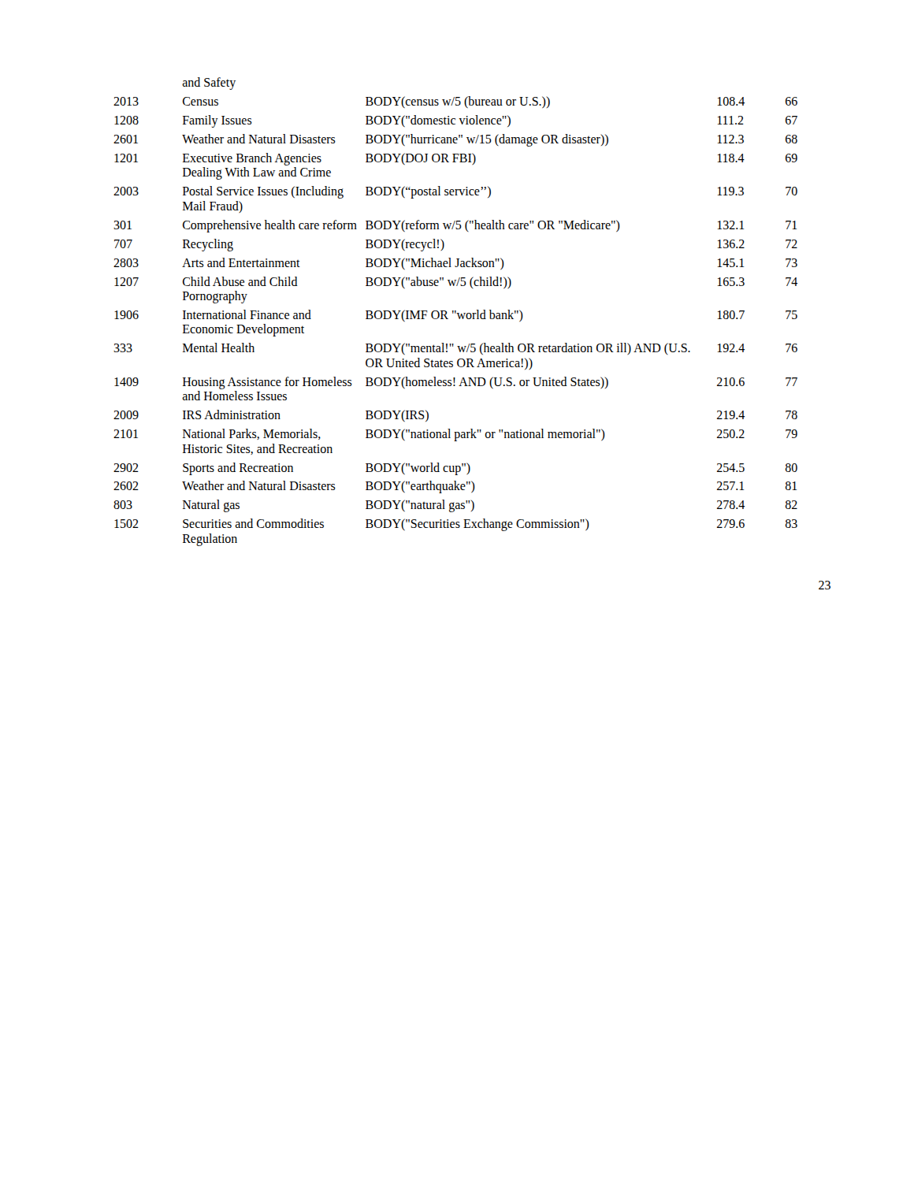| | and Safety | | | |
| 2013 | Census | BODY(census w/5 (bureau or U.S.)) | 108.4 | 66 |
| 1208 | Family Issues | BODY("domestic violence") | 111.2 | 67 |
| 2601 | Weather and Natural Disasters | BODY("hurricane" w/15 (damage OR disaster)) | 112.3 | 68 |
| 1201 | Executive Branch Agencies Dealing With Law and Crime | BODY(DOJ OR FBI) | 118.4 | 69 |
| 2003 | Postal Service Issues (Including Mail Fraud) | BODY(“postal service’’) | 119.3 | 70 |
| 301 | Comprehensive health care reform | BODY(reform w/5 ("health care" OR "Medicare") | 132.1 | 71 |
| 707 | Recycling | BODY(recycl!) | 136.2 | 72 |
| 2803 | Arts and Entertainment | BODY("Michael Jackson") | 145.1 | 73 |
| 1207 | Child Abuse and Child Pornography | BODY("abuse" w/5 (child!)) | 165.3 | 74 |
| 1906 | International Finance and Economic Development | BODY(IMF OR "world bank") | 180.7 | 75 |
| 333 | Mental Health | BODY("mental!" w/5 (health OR retardation OR ill) AND (U.S. OR United States OR America!)) | 192.4 | 76 |
| 1409 | Housing Assistance for Homeless and Homeless Issues | BODY(homeless! AND (U.S. or United States)) | 210.6 | 77 |
| 2009 | IRS Administration | BODY(IRS) | 219.4 | 78 |
| 2101 | National Parks, Memorials, Historic Sites, and Recreation | BODY("national park" or "national memorial") | 250.2 | 79 |
| 2902 | Sports and Recreation | BODY("world cup") | 254.5 | 80 |
| 2602 | Weather and Natural Disasters | BODY("earthquake") | 257.1 | 81 |
| 803 | Natural gas | BODY("natural gas") | 278.4 | 82 |
| 1502 | Securities and Commodities Regulation | BODY("Securities Exchange Commission") | 279.6 | 83 |
23